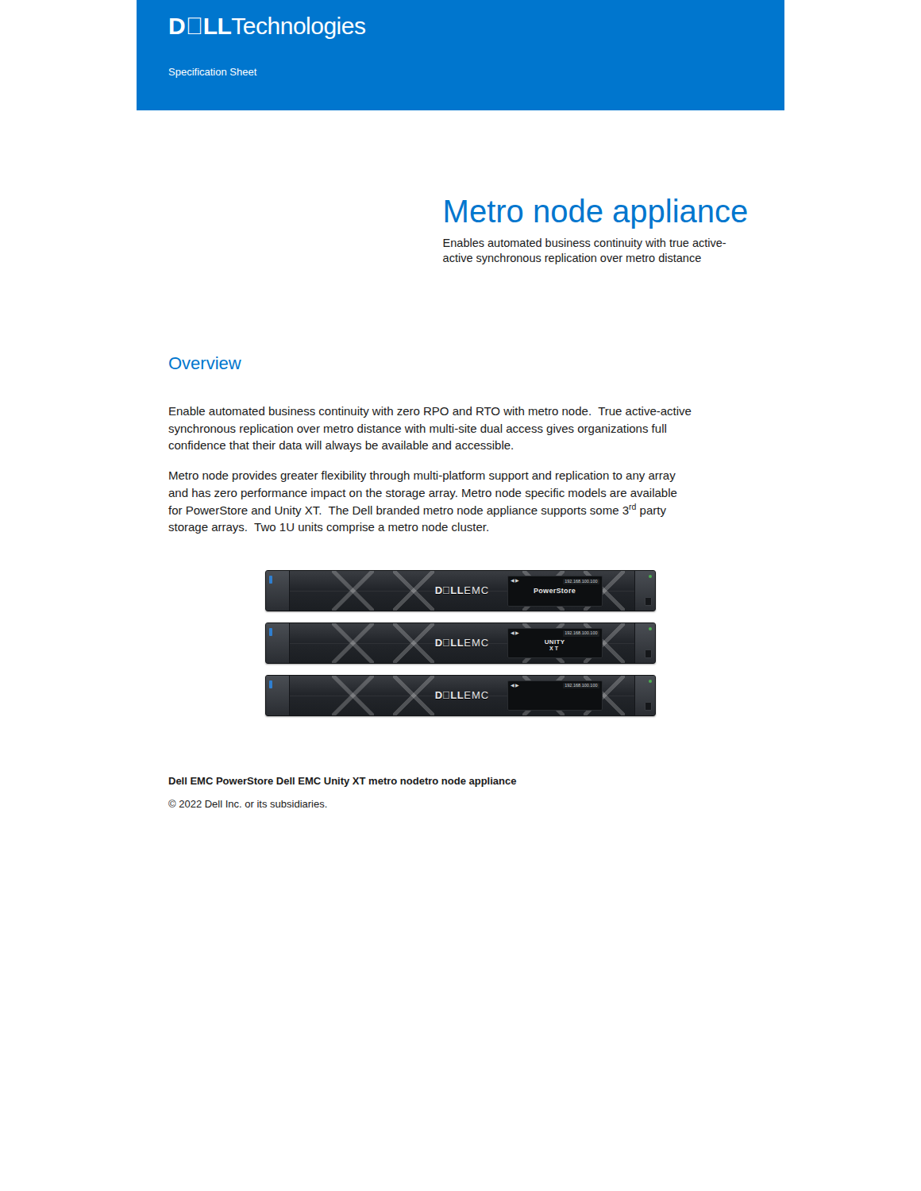D⃠LL Technologies
Specification Sheet
Metro node appliance
Enables automated business continuity with true active-active synchronous replication over metro distance
Overview
Enable automated business continuity with zero RPO and RTO with metro node. True active-active synchronous replication over metro distance with multi-site dual access gives organizations full confidence that their data will always be available and accessible.
Metro node provides greater flexibility through multi-platform support and replication to any array and has zero performance impact on the storage array. Metro node specific models are available for PowerStore and Unity XT. The Dell branded metro node appliance supports some 3rd party storage arrays. Two 1U units comprise a metro node cluster.
D⃠LLEMC
◀ ▶192.168.100.100
PowerStore
D⃠LLEMC
◀ ▶192.168.100.100
UNITYXT
D⃠LLEMC
◀ ▶192.168.100.100
Dell EMC PowerStore Dell EMC Unity XT metro nodetro node appliance
© 2022 Dell Inc. or its subsidiaries.